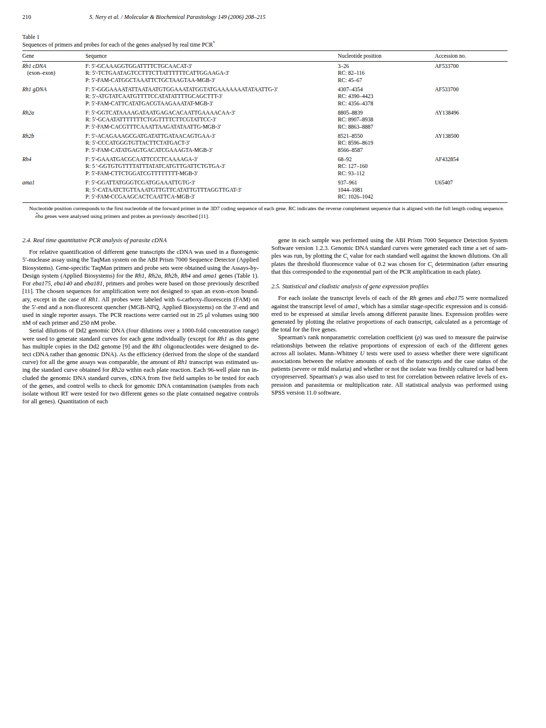210 S. Nery et al. / Molecular & Biochemical Parasitology 149 (2006) 208–215
Table 1 Sequences of primers and probes for each of the genes analysed by real time PCR*
| Gene | Sequence | Nucleotide position | Accession no. |
| --- | --- | --- | --- |
| Rh1 cDNA (exon–exon) | F: 5′-GCAAAGGTGGATTTTCTGCAACAT-3′ R: 5′-TCTGAATAGTCCTTTCTTATTTTTTCATTGGAAGA-3′ P: 5′-FAM-CATGGCTAAATTCTGCTAAGTAA-MGB-3′ | 3–26 RC: 82–116 RC: 45–67 | AF533700 |
| Rh1 gDNA | F: 5′-GGGAAAATATTAATAATGTGGAAATATGGTATGAAAAAAATATAATTG-3′ R: 5′-ATGTATCAATGTTTTCCATATATTTTGCAGCTTT-3′ P: 5′-FAM-CATTCATATGACGTAAGAAATAT-MGB-3′ | 4307–4354 RC: 4390–4423 RC: 4356–4378 | AF533700 |
| Rh2a | F: 5′-GGTCATAAAAGATAATGAGACACAATTGAAAACAA-3′ R: 5′-GCAATATTTTTTTCTGGTTTTCTTCGTATTCC-3′ P: 5′-FAM-CACGTTTCAAATTAAGATATAATTG-MGB-3′ | 8805–8839 RC: 8907–8938 RC: 8863–8887 | AY138496 |
| Rh2b | F: 5′-ACAGAAAGCGATGATATTGATAACAGTGAA-3′ R: 5′-CCCATGGGTGTTACTTCTATGACT-3′ P: 5′-FAM-CATATGAGTGACATCGAAAGTA-MGB-3′ | 8521–8550 RC: 8596–8619 8566–8587 | AY138500 |
| Rh4 | F: 5′-GAAATGACGCAATTCCCTCAAAAGA-3′ R: 5 ′-GGTGTGTTTTATTTATATCATGTTGATTCTGTGA-3′ P: 5′-FAM-CTTCTGGATCGTTTTTTTT-MGB-3′ | 68–92 RC: 127–160 RC: 93–112 | AF432854 |
| ama1 | F: 5′-GGATTATGGGTCGATGGAAATTGTG-3′ R: 5′-CATAATCTGTTAAATGTTGTTCATATTGTTTAGGTTGAT-3′ P: 5′-FAM-CCGAAGCACTCAATTCA-MGB-3′ | 937–961 1044–1081 RC: 1026–1042 | U65407 |
Nucleotide position corresponds to the first nucleotide of the forward primer in the 3D7 coding sequence of each gene. RC indicates the reverse complement sequence that is aligned with the full length coding sequence.
* eba genes were analysed using primers and probes as previously described [11].
2.4. Real time quantitative PCR analysis of parasite cDNA
For relative quantification of different gene transcripts the cDNA was used in a fluorogenic 5′-nuclease assay using the TaqMan system on the ABI Prism 7000 Sequence Detector (Applied Biosystems). Gene-specific TaqMan primers and probe sets were obtained using the Assays-by-Design system (Applied Biosystems) for the Rh1, Rh2a, Rh2b, Rh4 and ama1 genes (Table 1). For eba175, eba140 and eba181, primers and probes were based on those previously described [11]. The chosen sequences for amplification were not designed to span an exon–exon boundary, except in the case of Rh1. All probes were labeled with 6-carboxy-fluorescein (FAM) on the 5′-end and a non-fluorescent quencher (MGB-NFQ, Applied Biosystems) on the 3′-end and used in single reporter assays. The PCR reactions were carried out in 25 μl volumes using 900 nM of each primer and 250 nM probe.
Serial dilutions of Dd2 genomic DNA (four dilutions over a 1000-fold concentration range) were used to generate standard curves for each gene individually (except for Rh1 as this gene has multiple copies in the Dd2 genome [9] and the Rh1 oligonucleotides were designed to detect cDNA rather than genomic DNA). As the efficiency (derived from the slope of the standard curve) for all the gene assays was comparable, the amount of Rh1 transcript was estimated using the standard curve obtained for Rh2a within each plate reaction. Each 96-well plate run included the genomic DNA standard curves, cDNA from five field samples to be tested for each of the genes, and control wells to check for genomic DNA contamination (samples from each isolate without RT were tested for two different genes so the plate contained negative controls for all genes). Quantitation of each
gene in each sample was performed using the ABI Prism 7000 Sequence Detection System Software version 1.2.3. Genomic DNA standard curves were generated each time a set of samples was run, by plotting the Ct value for each standard well against the known dilutions. On all plates the threshold fluorescence value of 0.2 was chosen for Ct determination (after ensuring that this corresponded to the exponential part of the PCR amplification in each plate).
2.5. Statistical and cladistic analysis of gene expression profiles
For each isolate the transcript levels of each of the Rh genes and eba175 were normalized against the transcript level of ama1, which has a similar stage-specific expression and is considered to be expressed at similar levels among different parasite lines. Expression profiles were generated by plotting the relative proportions of each transcript, calculated as a percentage of the total for the five genes.
Spearman's rank nonparametric correlation coefficient (ρ) was used to measure the pairwise relationships between the relative proportions of expression of each of the different genes across all isolates. Mann–Whitney U tests were used to assess whether there were significant associations between the relative amounts of each of the transcripts and the case status of the patients (severe or mild malaria) and whether or not the isolate was freshly cultured or had been cryopreserved. Spearman's ρ was also used to test for correlation between relative levels of expression and parasitemia or multiplication rate. All statistical analysis was performed using SPSS version 11.0 software.